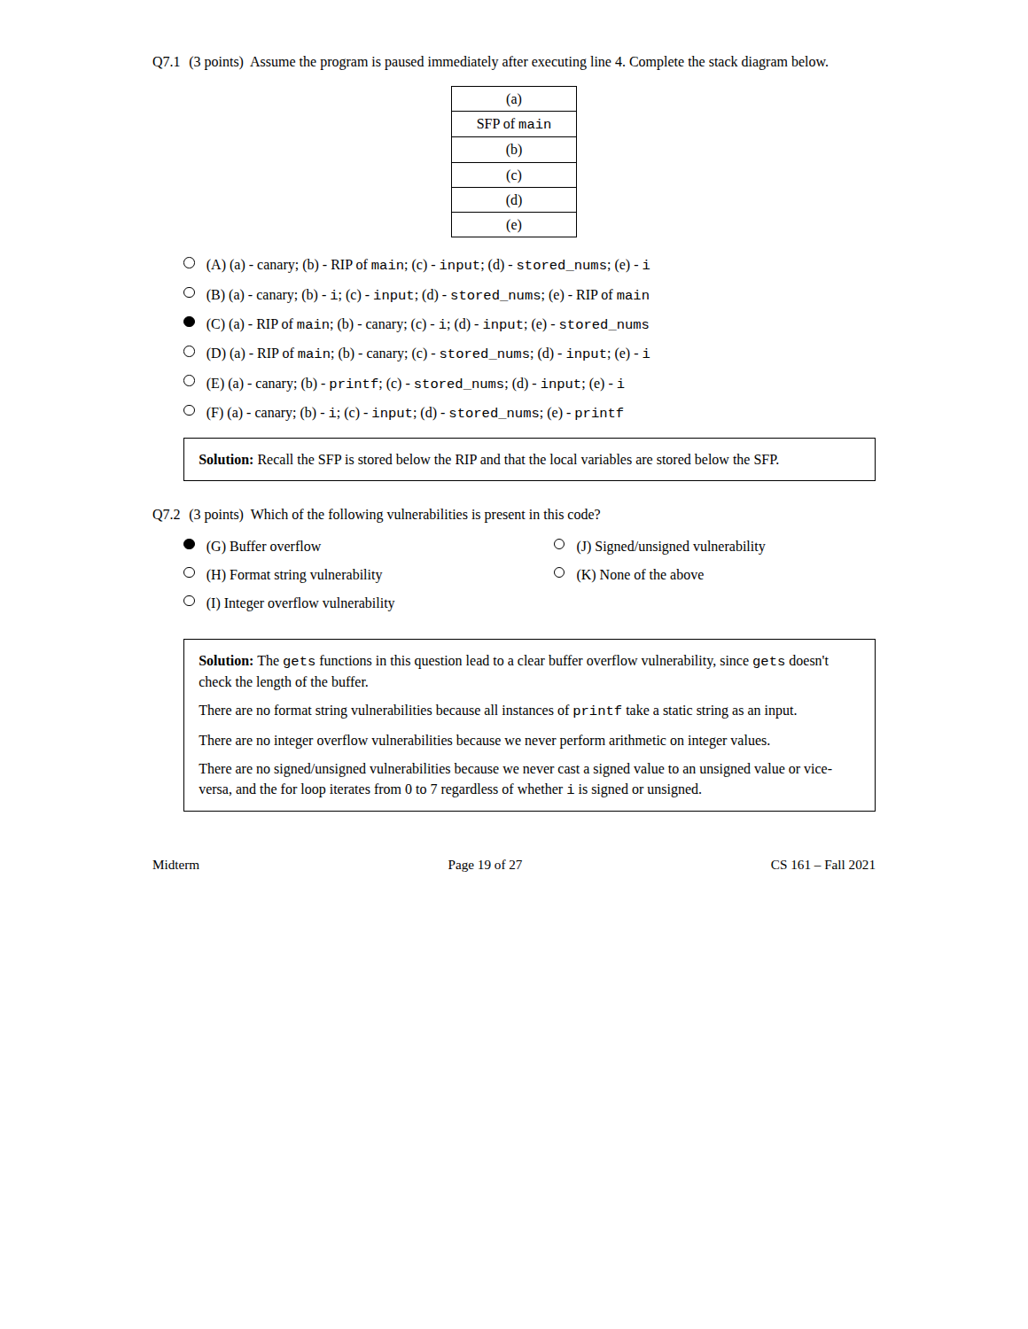Q7.1
(3 points) Assume the program is paused immediately after executing line 4. Complete the stack diagram below.
| (a) |
| SFP of main |
| (b) |
| (c) |
| (d) |
| (e) |
(A) (a) - canary; (b) - RIP of main; (c) - input; (d) - stored_nums; (e) - i
(B) (a) - canary; (b) - i; (c) - input; (d) - stored_nums; (e) - RIP of main
(C) (a) - RIP of main; (b) - canary; (c) - i; (d) - input; (e) - stored_nums
(D) (a) - RIP of main; (b) - canary; (c) - stored_nums; (d) - input; (e) - i
(E) (a) - canary; (b) - printf; (c) - stored_nums; (d) - input; (e) - i
(F) (a) - canary; (b) - i; (c) - input; (d) - stored_nums; (e) - printf
Solution: Recall the SFP is stored below the RIP and that the local variables are stored below the SFP.
Q7.2
(3 points) Which of the following vulnerabilities is present in this code?
(G) Buffer overflow
(H) Format string vulnerability
(I) Integer overflow vulnerability
(J) Signed/unsigned vulnerability
(K) None of the above
Solution: The gets functions in this question lead to a clear buffer overflow vulnerability, since gets doesn't check the length of the buffer.
There are no format string vulnerabilities because all instances of printf take a static string as an input.
There are no integer overflow vulnerabilities because we never perform arithmetic on integer values.
There are no signed/unsigned vulnerabilities because we never cast a signed value to an unsigned value or vice-versa, and the for loop iterates from 0 to 7 regardless of whether i is signed or unsigned.
Midterm Page 19 of 27 CS 161 – Fall 2021